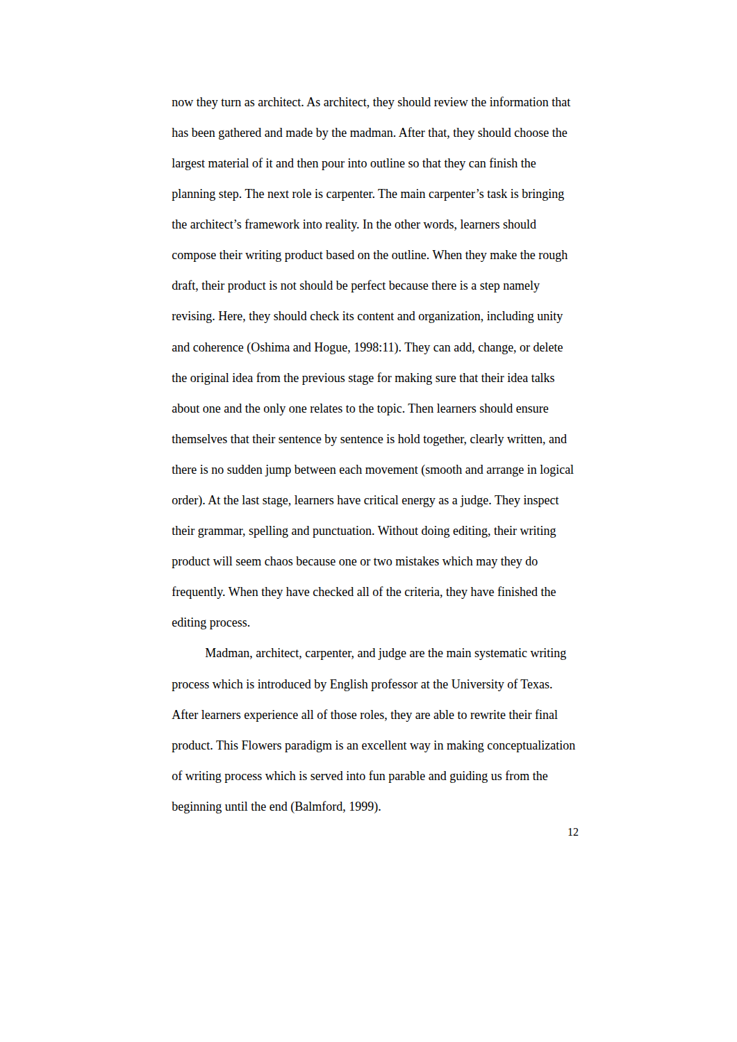now they turn as architect. As architect, they should review the information that has been gathered and made by the madman. After that, they should choose the largest material of it and then pour into outline so that they can finish the planning step. The next role is carpenter. The main carpenter’s task is bringing the architect’s framework into reality. In the other words, learners should compose their writing product based on the outline. When they make the rough draft, their product is not should be perfect because there is a step namely revising. Here, they should check its content and organization, including unity and coherence (Oshima and Hogue, 1998:11). They can add, change, or delete the original idea from the previous stage for making sure that their idea talks about one and the only one relates to the topic. Then learners should ensure themselves that their sentence by sentence is hold together, clearly written, and there is no sudden jump between each movement (smooth and arrange in logical order). At the last stage, learners have critical energy as a judge. They inspect their grammar, spelling and punctuation. Without doing editing, their writing product will seem chaos because one or two mistakes which may they do frequently. When they have checked all of the criteria, they have finished the editing process.
Madman, architect, carpenter, and judge are the main systematic writing process which is introduced by English professor at the University of Texas. After learners experience all of those roles, they are able to rewrite their final product. This Flowers paradigm is an excellent way in making conceptualization of writing process which is served into fun parable and guiding us from the beginning until the end (Balmford, 1999).
12